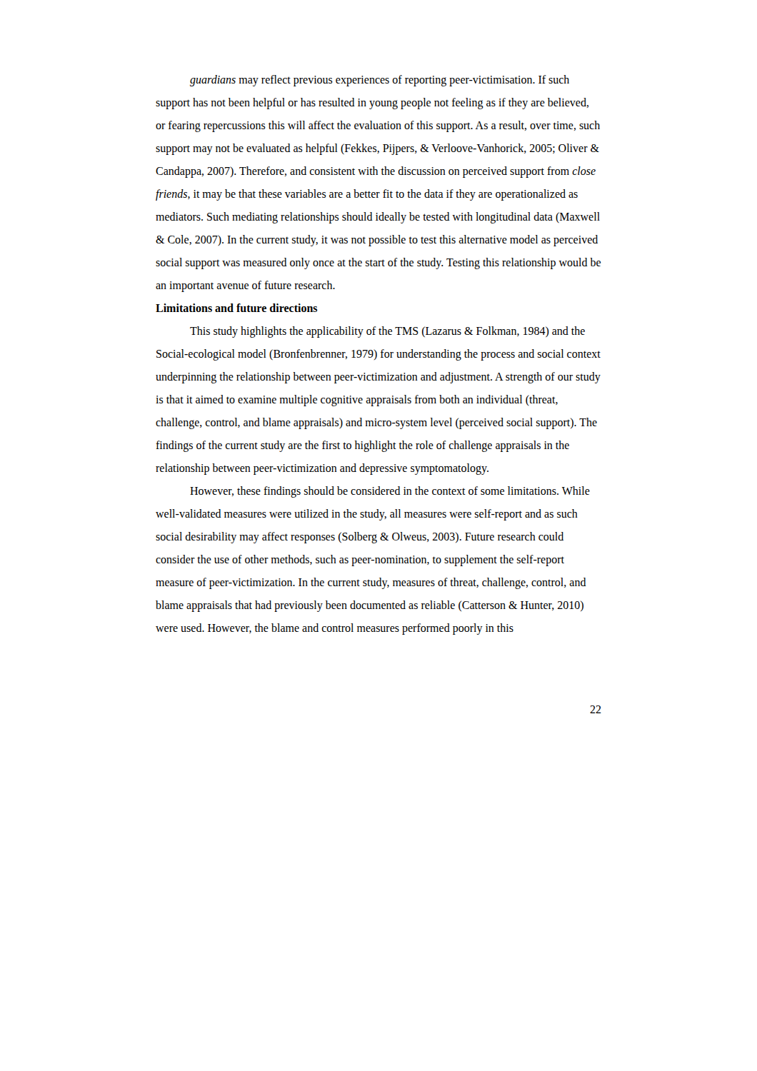guardians may reflect previous experiences of reporting peer-victimisation. If such support has not been helpful or has resulted in young people not feeling as if they are believed, or fearing repercussions this will affect the evaluation of this support. As a result, over time, such support may not be evaluated as helpful (Fekkes, Pijpers, & Verloove-Vanhorick, 2005; Oliver & Candappa, 2007). Therefore, and consistent with the discussion on perceived support from close friends, it may be that these variables are a better fit to the data if they are operationalized as mediators. Such mediating relationships should ideally be tested with longitudinal data (Maxwell & Cole, 2007). In the current study, it was not possible to test this alternative model as perceived social support was measured only once at the start of the study. Testing this relationship would be an important avenue of future research.
Limitations and future directions
This study highlights the applicability of the TMS (Lazarus & Folkman, 1984) and the Social-ecological model (Bronfenbrenner, 1979) for understanding the process and social context underpinning the relationship between peer-victimization and adjustment. A strength of our study is that it aimed to examine multiple cognitive appraisals from both an individual (threat, challenge, control, and blame appraisals) and micro-system level (perceived social support). The findings of the current study are the first to highlight the role of challenge appraisals in the relationship between peer-victimization and depressive symptomatology.
However, these findings should be considered in the context of some limitations. While well-validated measures were utilized in the study, all measures were self-report and as such social desirability may affect responses (Solberg & Olweus, 2003). Future research could consider the use of other methods, such as peer-nomination, to supplement the self-report measure of peer-victimization. In the current study, measures of threat, challenge, control, and blame appraisals that had previously been documented as reliable (Catterson & Hunter, 2010) were used. However, the blame and control measures performed poorly in this
22